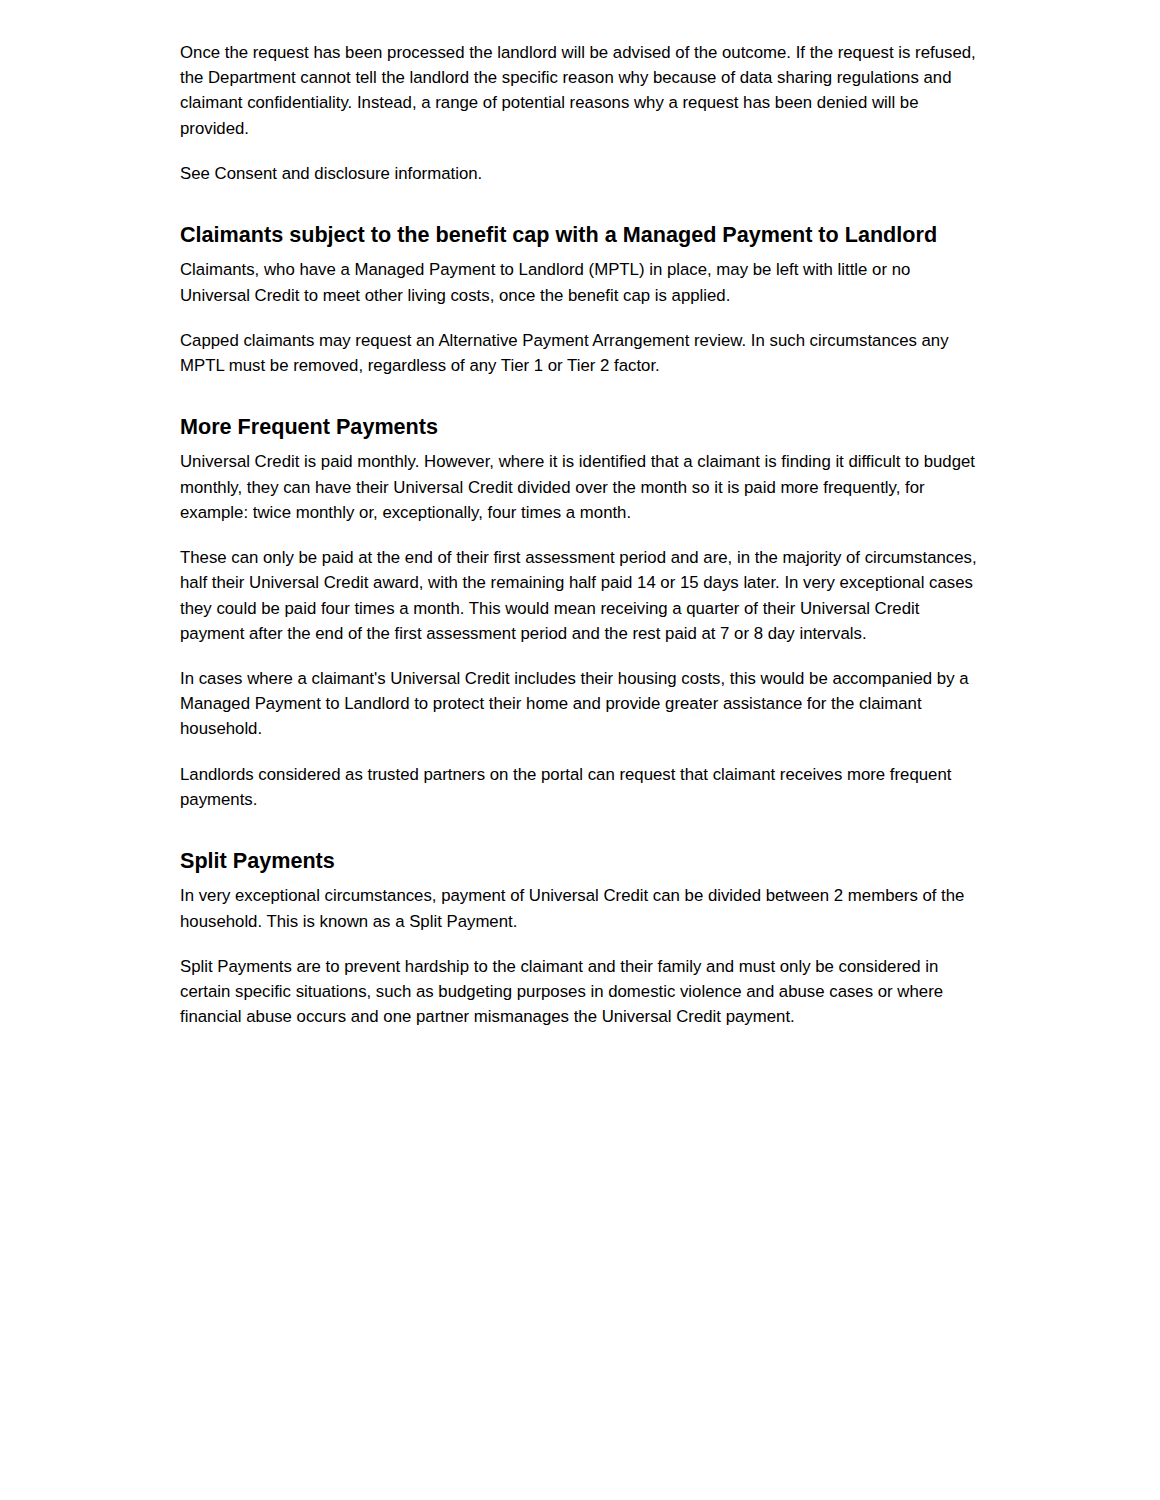Once the request has been processed the landlord will be advised of the outcome. If the request is refused, the Department cannot tell the landlord the specific reason why because of data sharing regulations and claimant confidentiality. Instead, a range of potential reasons why a request has been denied will be provided.
See Consent and disclosure information.
Claimants subject to the benefit cap with a Managed Payment to Landlord
Claimants, who have a Managed Payment to Landlord (MPTL) in place, may be left with little or no Universal Credit to meet other living costs, once the benefit cap is applied.
Capped claimants may request an Alternative Payment Arrangement review. In such circumstances any MPTL must be removed, regardless of any Tier 1 or Tier 2 factor.
More Frequent Payments
Universal Credit is paid monthly. However, where it is identified that a claimant is finding it difficult to budget monthly, they can have their Universal Credit divided over the month so it is paid more frequently, for example: twice monthly or, exceptionally, four times a month.
These can only be paid at the end of their first assessment period and are, in the majority of circumstances, half their Universal Credit award, with the remaining half paid 14 or 15 days later. In very exceptional cases they could be paid four times a month. This would mean receiving a quarter of their Universal Credit payment after the end of the first assessment period and the rest paid at 7 or 8 day intervals.
In cases where a claimant's Universal Credit includes their housing costs, this would be accompanied by a Managed Payment to Landlord to protect their home and provide greater assistance for the claimant household.
Landlords considered as trusted partners on the portal can request that claimant receives more frequent payments.
Split Payments
In very exceptional circumstances, payment of Universal Credit can be divided between 2 members of the household. This is known as a Split Payment.
Split Payments are to prevent hardship to the claimant and their family and must only be considered in certain specific situations, such as budgeting purposes in domestic violence and abuse cases or where financial abuse occurs and one partner mismanages the Universal Credit payment.